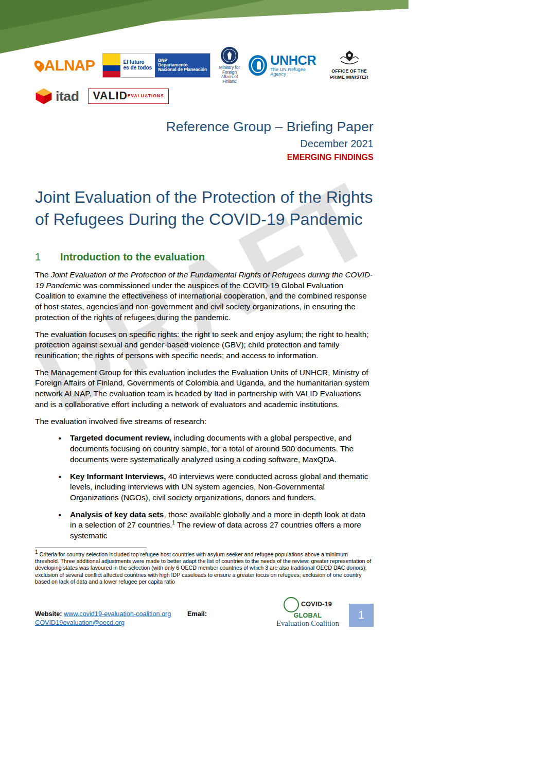DRAFT
ALNAP
El futuro
es de todos
DNP
Departamento
Nacional de Planeación
Ministry for Foreign
Affairs of Finland
UNHCR
The UN Refugee Agency
OFFICE OF THE PRIME MINISTER
itad
VALID
EVALUATIONS
Reference Group – Briefing Paper
December 2021
EMERGING FINDINGS
Joint Evaluation of the Protection of the Rights of Refugees During the COVID-19 Pandemic
1 Introduction to the evaluation
The Joint Evaluation of the Protection of the Fundamental Rights of Refugees during the COVID-19 Pandemic was commissioned under the auspices of the COVID-19 Global Evaluation Coalition to examine the effectiveness of international cooperation, and the combined response of host states, agencies and non-government and civil society organizations, in ensuring the protection of the rights of refugees during the pandemic.
The evaluation focuses on specific rights: the right to seek and enjoy asylum; the right to health; protection against sexual and gender-based violence (GBV); child protection and family reunification; the rights of persons with specific needs; and access to information.
The Management Group for this evaluation includes the Evaluation Units of UNHCR, Ministry of Foreign Affairs of Finland, Governments of Colombia and Uganda, and the humanitarian system network ALNAP. The evaluation team is headed by Itad in partnership with VALID Evaluations and is a collaborative effort including a network of evaluators and academic institutions.
The evaluation involved five streams of research:
Targeted document review, including documents with a global perspective, and documents focusing on country sample, for a total of around 500 documents. The documents were systematically analyzed using a coding software, MaxQDA.
Key Informant Interviews, 40 interviews were conducted across global and thematic levels, including interviews with UN system agencies, Non-Governmental Organizations (NGOs), civil society organizations, donors and funders.
Analysis of key data sets, those available globally and a more in-depth look at data in a selection of 27 countries.1 The review of data across 27 countries offers a more systematic
1 Criteria for country selection included top refugee host countries with asylum seeker and refugee populations above a minimum threshold. Three additional adjustments were made to better adapt the list of countries to the needs of the review: greater representation of developing states was favoured in the selection (with only 6 OECD member countries of which 3 are also traditional OECD DAC donors); exclusion of several conflict affected countries with high IDP caseloads to ensure a greater focus on refugees; exclusion of one country based on lack of data and a lower refugee per capita ratio
Website: www.covid19-evaluation-coalition.org Email: COVID19evaluation@oecd.org
COVID-19 GLOBAL
Evaluation Coalition
1